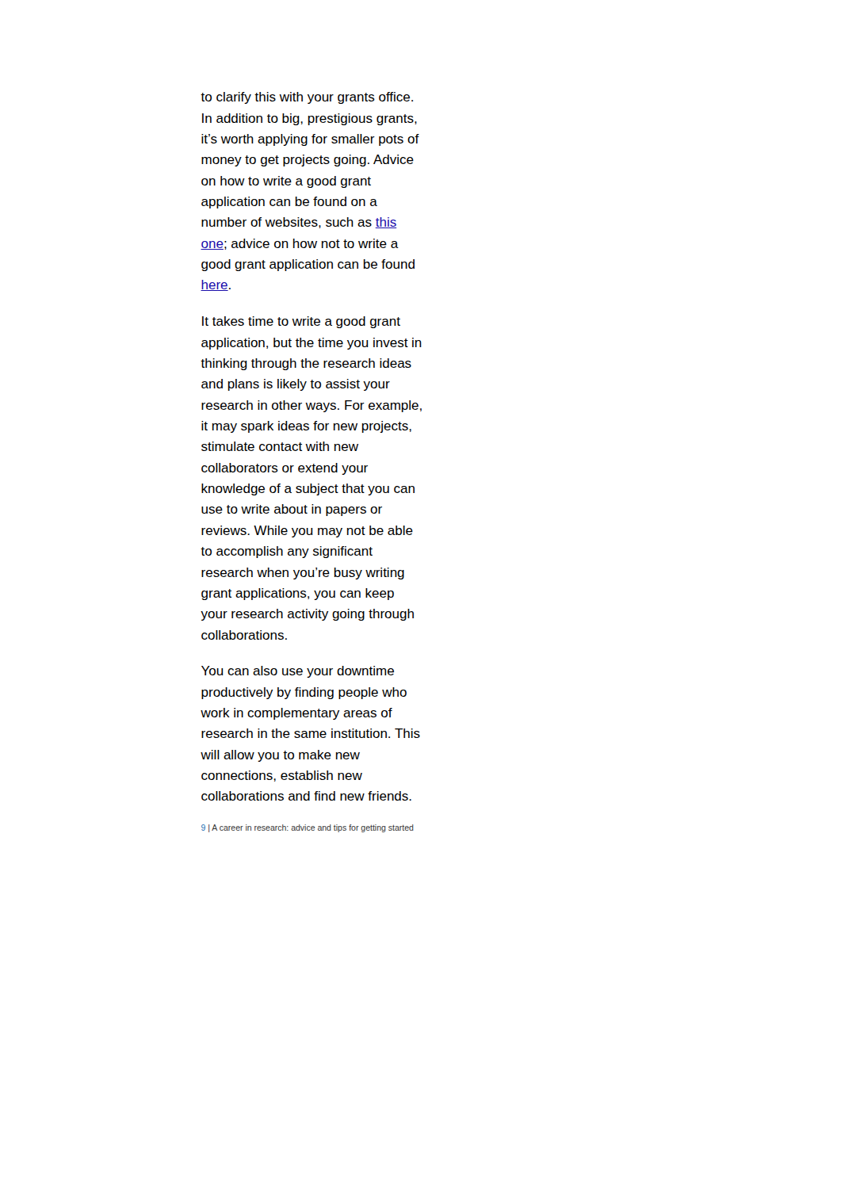to clarify this with your grants office. In addition to big, prestigious grants, it’s worth applying for smaller pots of money to get projects going. Advice on how to write a good grant application can be found on a number of websites, such as this one; advice on how not to write a good grant application can be found here.
It takes time to write a good grant application, but the time you invest in thinking through the research ideas and plans is likely to assist your research in other ways. For example, it may spark ideas for new projects, stimulate contact with new collaborators or extend your knowledge of a subject that you can use to write about in papers or reviews. While you may not be able to accomplish any significant research when you’re busy writing grant applications, you can keep your research activity going through collaborations.
You can also use your downtime productively by finding people who work in complementary areas of research in the same institution. This will allow you to make new connections, establish new collaborations and find new friends.
9 | A career in research: advice and tips for getting started